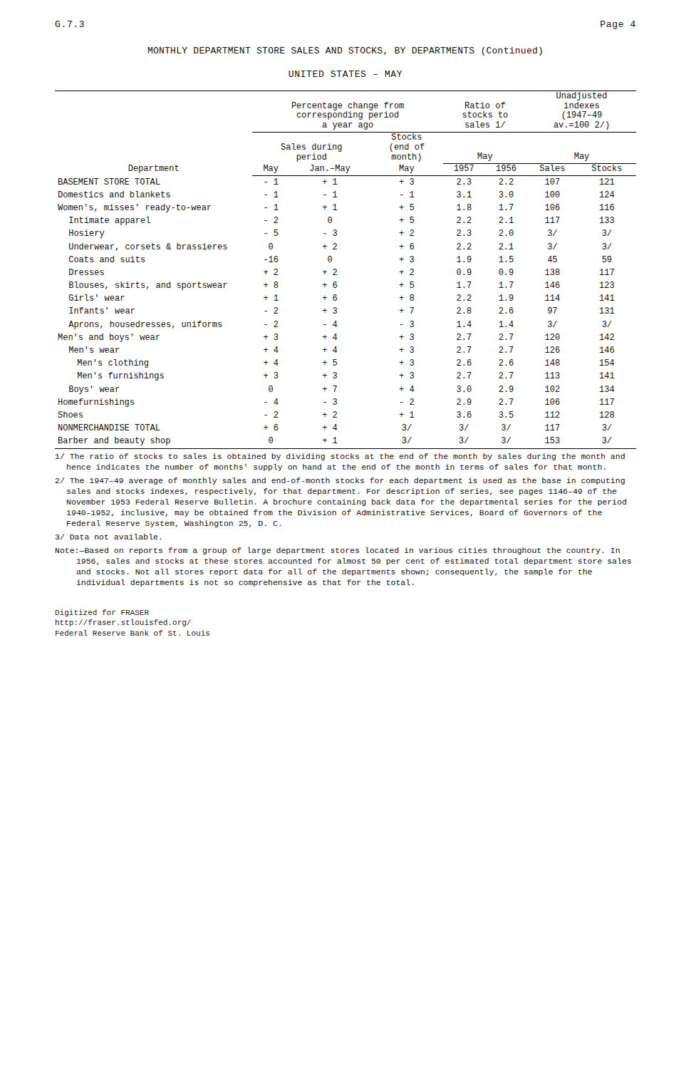G.7.3
Page 4
MONTHLY DEPARTMENT STORE SALES AND STOCKS, BY DEPARTMENTS (Continued)
UNITED STATES – MAY
| Department | Percentage change from corresponding period a year ago | Ratio of stocks to sales 1/ | Unadjusted indexes (1947–49 av.=100 2/ ) |
| --- | --- | --- | --- |
| Sales during period | Stocks (end of month) | May | May |
| May | Jan.–May | May | 1957 | 1956 | Sales | Stocks |
| BASEMENT STORE TOTAL | - 1 | + 1 | + 3 | 2.3 | 2.2 | 107 | 121 |
| Domestics and blankets | - 1 | - 1 | - 1 | 3.1 | 3.0 | 100 | 124 |
| Women's, misses' ready-to-wear | - 1 | + 1 | + 5 | 1.8 | 1.7 | 106 | 116 |
| Intimate apparel | - 2 | 0 | + 5 | 2.2 | 2.1 | 117 | 133 |
| Hosiery | - 5 | - 3 | + 2 | 2.3 | 2.0 | 3/ | 3/ |
| Underwear, corsets & brassieres | 0 | + 2 | + 6 | 2.2 | 2.1 | 3/ | 3/ |
| Coats and suits | -16 | 0 | + 3 | 1.9 | 1.5 | 45 | 59 |
| Dresses | + 2 | + 2 | + 2 | 0.9 | 0.9 | 138 | 117 |
| Blouses, skirts, and sportswear | + 8 | + 6 | + 5 | 1.7 | 1.7 | 146 | 123 |
| Girls' wear | + 1 | + 6 | + 8 | 2.2 | 1.9 | 114 | 141 |
| Infants' wear | - 2 | + 3 | + 7 | 2.8 | 2.6 | 97 | 131 |
| Aprons, housedresses, uniforms | - 2 | - 4 | - 3 | 1.4 | 1.4 | 3/ | 3/ |
| Men's and boys' wear | + 3 | + 4 | + 3 | 2.7 | 2.7 | 120 | 142 |
| Men's wear | + 4 | + 4 | + 3 | 2.7 | 2.7 | 126 | 146 |
| Men's clothing | + 4 | + 5 | + 3 | 2.6 | 2.6 | 148 | 154 |
| Men's furnishings | + 3 | + 3 | + 3 | 2.7 | 2.7 | 113 | 141 |
| Boys' wear | 0 | + 7 | + 4 | 3.0 | 2.9 | 102 | 134 |
| Homefurnishings | - 4 | - 3 | - 2 | 2.9 | 2.7 | 106 | 117 |
| Shoes | - 2 | + 2 | + 1 | 3.6 | 3.5 | 112 | 128 |
| NONMERCHANDISE TOTAL | + 6 | + 4 | 3/ | 3/ | 3/ | 117 | 3/ |
| Barber and beauty shop | 0 | + 1 | 3/ | 3/ | 3/ | 153 | 3/ |
1/ The ratio of stocks to sales is obtained by dividing stocks at the end of the month by sales during the month and hence indicates the number of months' supply on hand at the end of the month in terms of sales for that month.
2/ The 1947–49 average of monthly sales and end-of-month stocks for each department is used as the base in computing sales and stocks indexes, respectively, for that department. For description of series, see pages 1146–49 of the November 1953 Federal Reserve Bulletin. A brochure containing back data for the departmental series for the period 1940–1952, inclusive, may be obtained from the Division of Administrative Services, Board of Governors of the Federal Reserve System, Washington 25, D. C.
3/ Data not available.
Note:—Based on reports from a group of large department stores located in various cities throughout the country. In 1956, sales and stocks at these stores accounted for almost 50 per cent of estimated total department store sales and stocks. Not all stores report data for all of the departments shown; consequently, the sample for the individual departments is not so comprehensive as that for the total.
Digitized for FRASER
http://fraser.stlouisfed.org/
Federal Reserve Bank of St. Louis